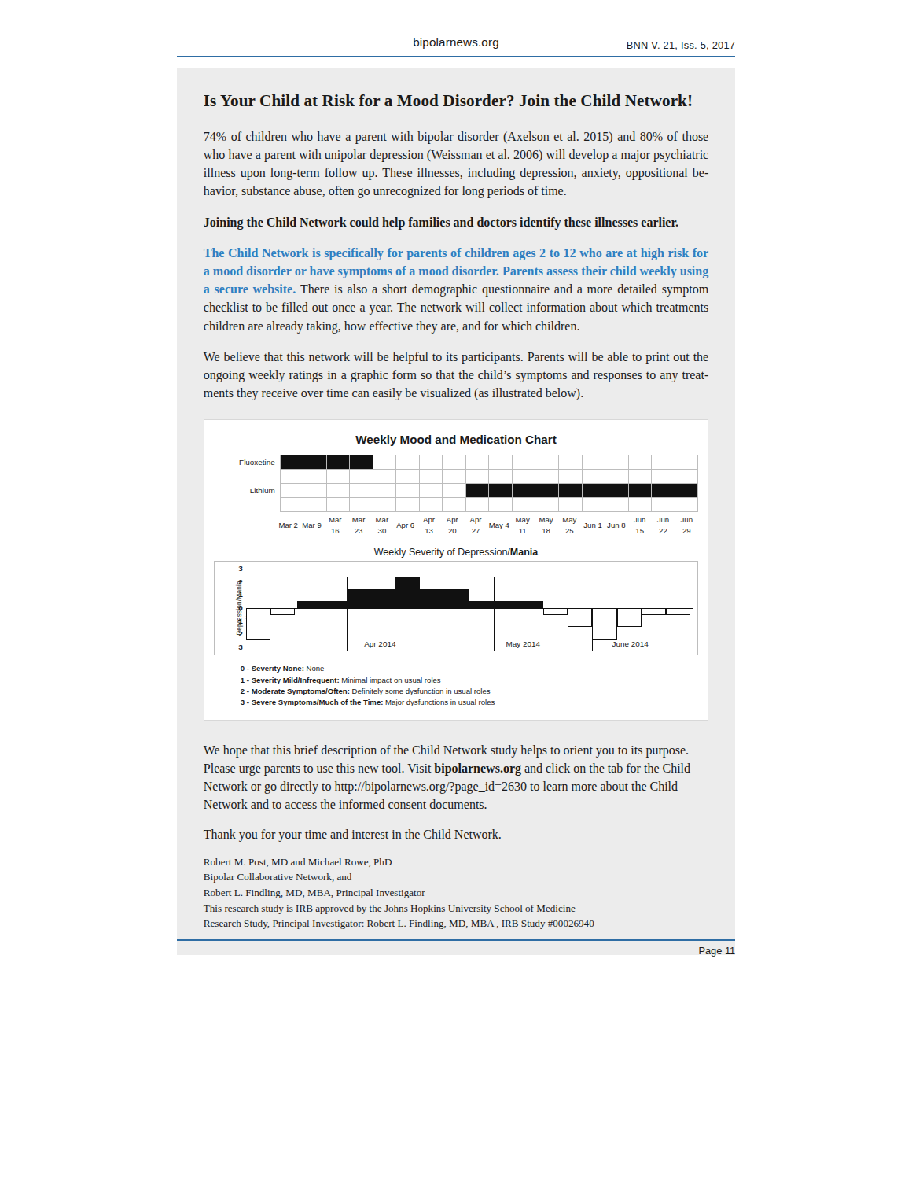bipolarnews.org BNN V. 21, Iss. 5, 2017
Is Your Child at Risk for a Mood Disorder? Join the Child Network!
74% of children who have a parent with bipolar disorder (Axelson et al. 2015) and 80% of those who have a parent with unipolar depression (Weissman et al. 2006) will develop a major psychiatric illness upon long-term follow up. These illnesses, including depression, anxiety, oppositional behavior, substance abuse, often go unrecognized for long periods of time.
Joining the Child Network could help families and doctors identify these illnesses earlier.
The Child Network is specifically for parents of children ages 2 to 12 who are at high risk for a mood disorder or have symptoms of a mood disorder. Parents assess their child weekly using a secure website. There is also a short demographic questionnaire and a more detailed symptom checklist to be filled out once a year. The network will collect information about which treatments children are already taking, how effective they are, and for which children.
We believe that this network will be helpful to its participants. Parents will be able to print out the ongoing weekly ratings in a graphic form so that the child’s symptoms and responses to any treatments they receive over time can easily be visualized (as illustrated below).
Weekly Mood and Medication Chart
| Fluoxetine | | | | | | | | | | | | | | | | | | |
| Lithium | | | | | | | | | | | | | | | | | | |
| | Mar 2 | Mar 9 | Mar 16 | Mar 23 | Mar 30 | Apr 6 | Apr 13 | Apr 20 | Apr 27 | May 4 | May 11 | May 18 | May 25 | Jun 1 | Jun 8 | Jun 15 | Jun 22 | Jun 29 |
Weekly Severity of Depression/Mania
Depression/Mania
severity
3210123
Apr 2014
May 2014
June 2014
0 - Severity None: None
1 - Severity Mild/Infrequent: Minimal impact on usual roles
2 - Moderate Symptoms/Often: Definitely some dysfunction in usual roles
3 - Severe Symptoms/Much of the Time: Major dysfunctions in usual roles
We hope that this brief description of the Child Network study helps to orient you to its purpose. Please urge parents to use this new tool. Visit bipolarnews.org and click on the tab for the Child Network or go directly to http://bipolarnews.org/?page_id=2630 to learn more about the Child Network and to access the informed consent documents.
Thank you for your time and interest in the Child Network.
Robert M. Post, MD and Michael Rowe, PhD
Bipolar Collaborative Network, and
Robert L. Findling, MD, MBA, Principal Investigator
This research study is IRB approved by the Johns Hopkins University School of Medicine
Research Study, Principal Investigator: Robert L. Findling, MD, MBA , IRB Study #00026940
Page 11